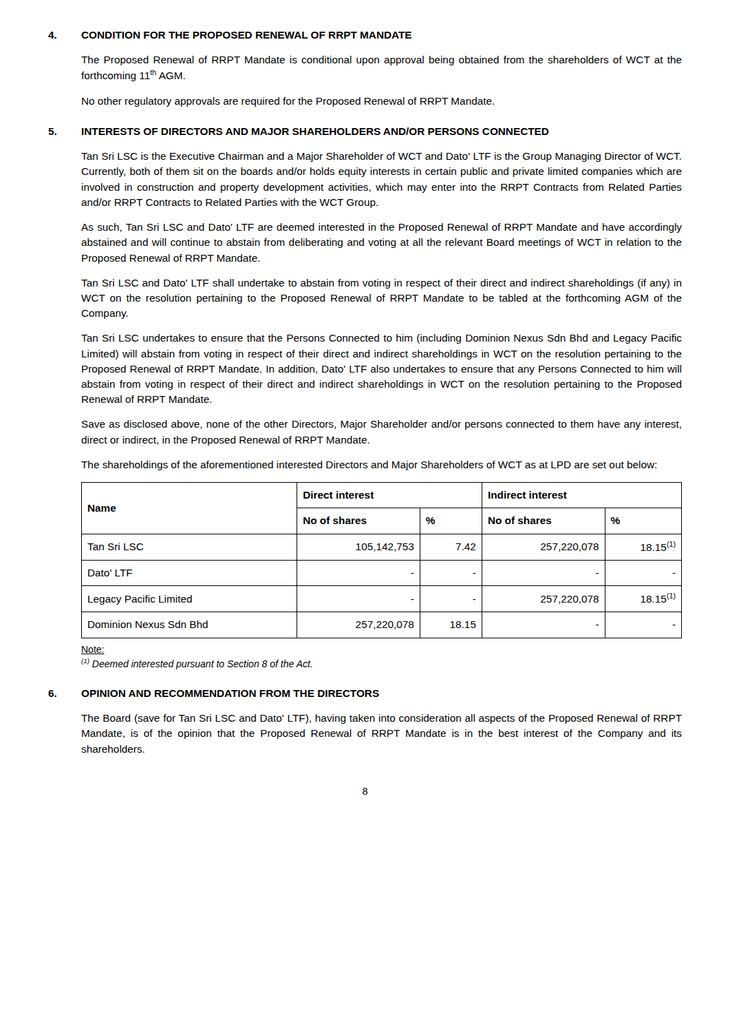4.
CONDITION FOR THE PROPOSED RENEWAL OF RRPT MANDATE
The Proposed Renewal of RRPT Mandate is conditional upon approval being obtained from the shareholders of WCT at the forthcoming 11th AGM.
No other regulatory approvals are required for the Proposed Renewal of RRPT Mandate.
5.
INTERESTS OF DIRECTORS AND MAJOR SHAREHOLDERS AND/OR PERSONS CONNECTED
Tan Sri LSC is the Executive Chairman and a Major Shareholder of WCT and Dato' LTF is the Group Managing Director of WCT. Currently, both of them sit on the boards and/or holds equity interests in certain public and private limited companies which are involved in construction and property development activities, which may enter into the RRPT Contracts from Related Parties and/or RRPT Contracts to Related Parties with the WCT Group.
As such, Tan Sri LSC and Dato' LTF are deemed interested in the Proposed Renewal of RRPT Mandate and have accordingly abstained and will continue to abstain from deliberating and voting at all the relevant Board meetings of WCT in relation to the Proposed Renewal of RRPT Mandate.
Tan Sri LSC and Dato' LTF shall undertake to abstain from voting in respect of their direct and indirect shareholdings (if any) in WCT on the resolution pertaining to the Proposed Renewal of RRPT Mandate to be tabled at the forthcoming AGM of the Company.
Tan Sri LSC undertakes to ensure that the Persons Connected to him (including Dominion Nexus Sdn Bhd and Legacy Pacific Limited) will abstain from voting in respect of their direct and indirect shareholdings in WCT on the resolution pertaining to the Proposed Renewal of RRPT Mandate. In addition, Dato' LTF also undertakes to ensure that any Persons Connected to him will abstain from voting in respect of their direct and indirect shareholdings in WCT on the resolution pertaining to the Proposed Renewal of RRPT Mandate.
Save as disclosed above, none of the other Directors, Major Shareholder and/or persons connected to them have any interest, direct or indirect, in the Proposed Renewal of RRPT Mandate.
The shareholdings of the aforementioned interested Directors and Major Shareholders of WCT as at LPD are set out below:
| Name | Direct interest | Indirect interest |
| --- | --- | --- |
| No of shares | % | No of shares | % |
| Tan Sri LSC | 105,142,753 | 7.42 | 257,220,078 | 18.15 (1) |
| Dato' LTF | - | - | - | - |
| Legacy Pacific Limited | - | - | 257,220,078 | 18.15 (1) |
| Dominion Nexus Sdn Bhd | 257,220,078 | 18.15 | - | - |
Note:
(1) Deemed interested pursuant to Section 8 of the Act.
6.
OPINION AND RECOMMENDATION FROM THE DIRECTORS
The Board (save for Tan Sri LSC and Dato' LTF), having taken into consideration all aspects of the Proposed Renewal of RRPT Mandate, is of the opinion that the Proposed Renewal of RRPT Mandate is in the best interest of the Company and its shareholders.
8